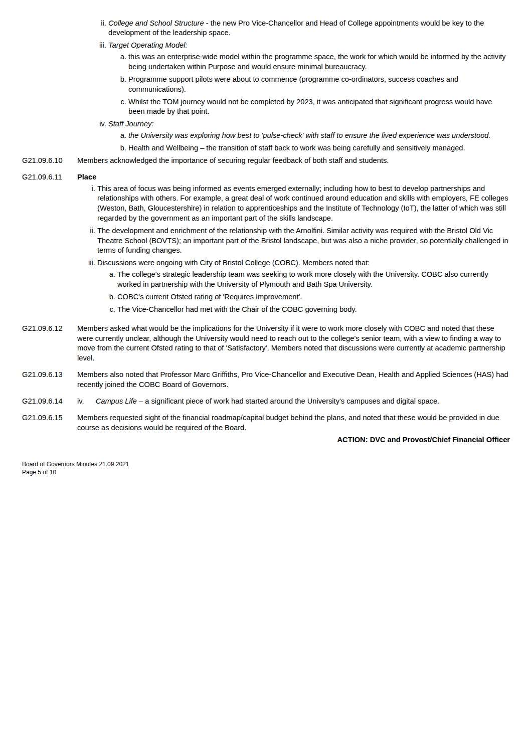College and School Structure - the new Pro Vice-Chancellor and Head of College appointments would be key to the development of the leadership space.
Target Operating Model:
this was an enterprise-wide model within the programme space, the work for which would be informed by the activity being undertaken within Purpose and would ensure minimal bureaucracy.
Programme support pilots were about to commence (programme co-ordinators, success coaches and communications).
Whilst the TOM journey would not be completed by 2023, it was anticipated that significant progress would have been made by that point.
Staff Journey:
the University was exploring how best to 'pulse-check' with staff to ensure the lived experience was understood.
Health and Wellbeing – the transition of staff back to work was being carefully and sensitively managed.
G21.09.6.10
Members acknowledged the importance of securing regular feedback of both staff and students.
G21.09.6.11
Place
This area of focus was being informed as events emerged externally; including how to best to develop partnerships and relationships with others. For example, a great deal of work continued around education and skills with employers, FE colleges (Weston, Bath, Gloucestershire) in relation to apprenticeships and the Institute of Technology (IoT), the latter of which was still regarded by the government as an important part of the skills landscape.
The development and enrichment of the relationship with the Arnolfini. Similar activity was required with the Bristol Old Vic Theatre School (BOVTS); an important part of the Bristol landscape, but was also a niche provider, so potentially challenged in terms of funding changes.
Discussions were ongoing with City of Bristol College (COBC). Members noted that:
The college's strategic leadership team was seeking to work more closely with the University. COBC also currently worked in partnership with the University of Plymouth and Bath Spa University.
COBC's current Ofsted rating of 'Requires Improvement'.
The Vice-Chancellor had met with the Chair of the COBC governing body.
G21.09.6.12
Members asked what would be the implications for the University if it were to work more closely with COBC and noted that these were currently unclear, although the University would need to reach out to the college's senior team, with a view to finding a way to move from the current Ofsted rating to that of 'Satisfactory'. Members noted that discussions were currently at academic partnership level.
G21.09.6.13
Members also noted that Professor Marc Griffiths, Pro Vice-Chancellor and Executive Dean, Health and Applied Sciences (HAS) had recently joined the COBC Board of Governors.
G21.09.6.14
iv.
Campus Life – a significant piece of work had started around the University's campuses and digital space.
G21.09.6.15
Members requested sight of the financial roadmap/capital budget behind the plans, and noted that these would be provided in due course as decisions would be required of the Board.
ACTION: DVC and Provost/Chief Financial Officer
Board of Governors Minutes 21.09.2021
Page 5 of 10